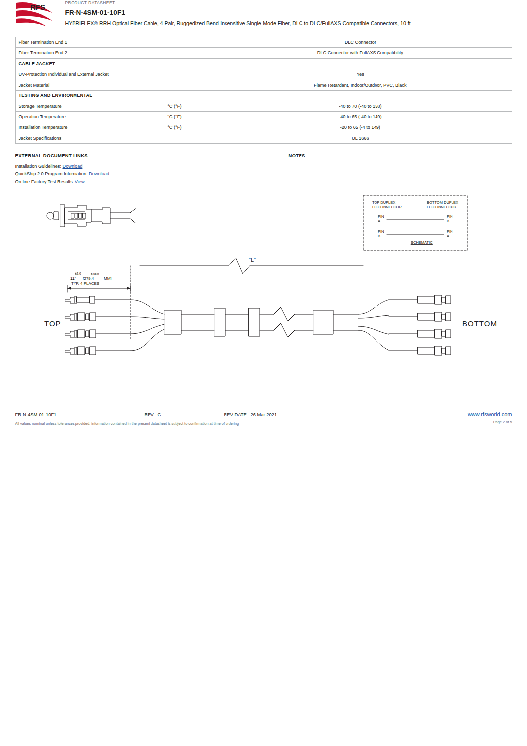RFS RFS
PRODUCT DATASHEET
FR-N-4SM-01-10F1
HYBRIFLEX® RRH Optical Fiber Cable, 4 Pair, Ruggedized Bend-Insensitive Single-Mode Fiber, DLC to DLC/FullAXS Compatible Connectors, 10 ft
| Fiber Termination End 1 | | DLC Connector |
| Fiber Termination End 2 | | DLC Connector with FullAXS Compatibility |
| CABLE JACKET | |
| UV-Protection Individual and External Jacket | | Yes |
| Jacket Material | | Flame Retardant, Indoor/Outdoor, PVC, Black |
| TESTING AND ENVIRONMENTAL | |
| Storage Temperature | °C (°F) | -40 to 70 (-40 to 158) |
| Operation Temperature | °C (°F) | -40 to 65 (-40 to 149) |
| Installation Temperature | °C (°F) | -20 to 65 (-4 to 149) |
| Jacket Specifications | | UL 1666 |
EXTERNAL DOCUMENT LINKS
Installation Guidelines: Download
QuickShip 2.0 Program Information: Download
On-line Factory Test Results: View
NOTES
TOP DUPLEX LC CONNECTOR BOTTOM DUPLEX LC CONNECTOR PIN A PIN B PIN B PIN A SCHEMATIC "L" ±2.0 ±.05in 11" [279.4 MM] TYP. 4 PLACES TOP BOTTOM
FR-N-4SM-01-10F1
REV : C
REV DATE : 26 Mar 2021
www.rfsworld.com
All values nominal unless tolerances provided; information contained in the present datasheet is subject to confirmation at time of ordering
Page 2 of 5